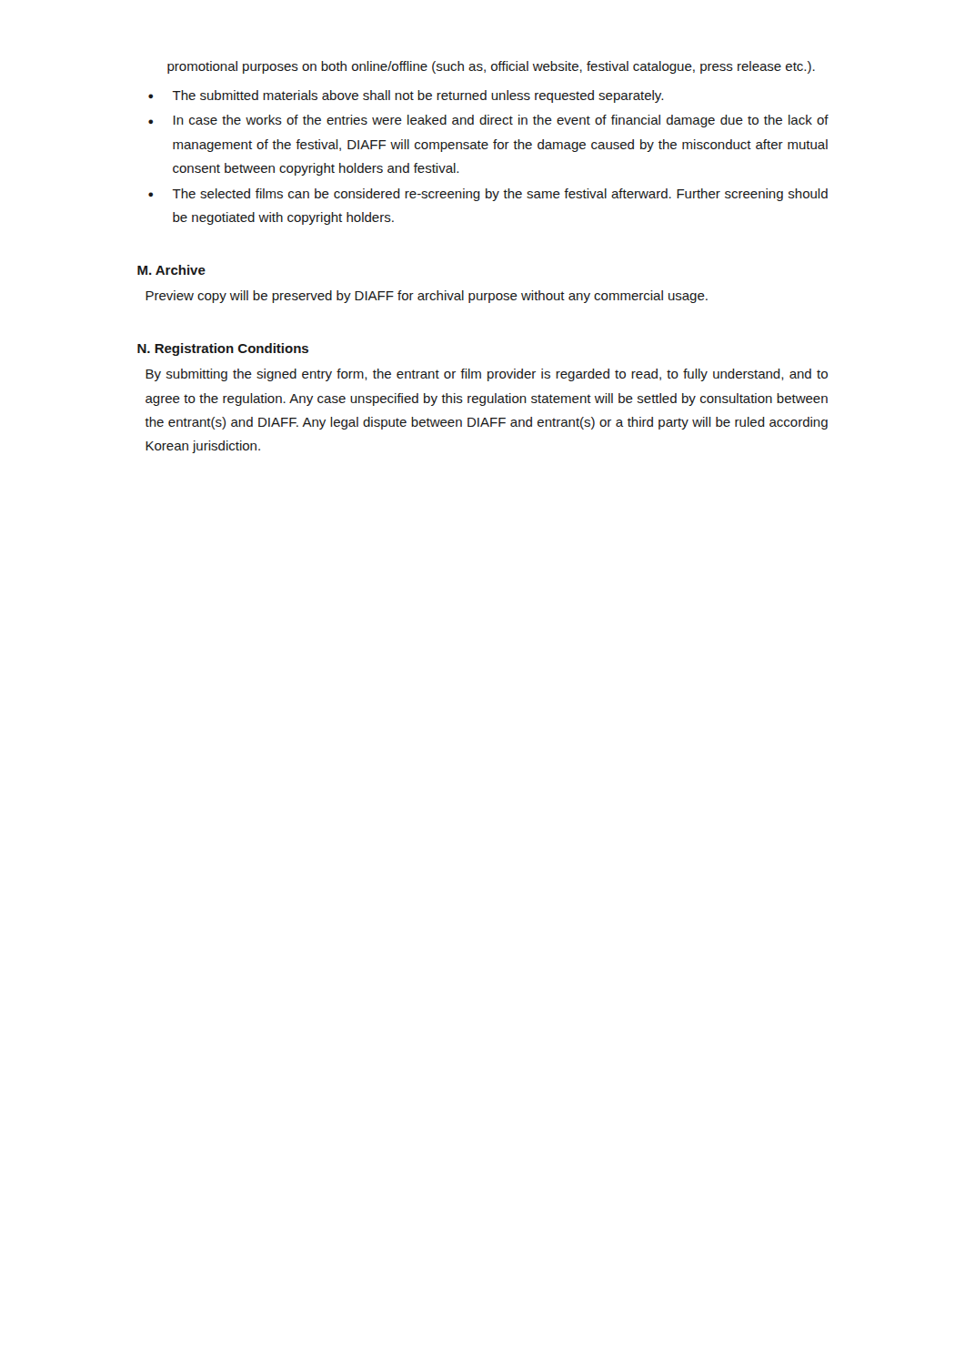promotional purposes on both online/offline (such as, official website, festival catalogue, press release etc.).
The submitted materials above shall not be returned unless requested separately.
In case the works of the entries were leaked and direct in the event of financial damage due to the lack of management of the festival, DIAFF will compensate for the damage caused by the misconduct after mutual consent between copyright holders and festival.
The selected films can be considered re-screening by the same festival afterward. Further screening should be negotiated with copyright holders.
M. Archive
Preview copy will be preserved by DIAFF for archival purpose without any commercial usage.
N. Registration Conditions
By submitting the signed entry form, the entrant or film provider is regarded to read, to fully understand, and to agree to the regulation. Any case unspecified by this regulation statement will be settled by consultation between the entrant(s) and DIAFF. Any legal dispute between DIAFF and entrant(s) or a third party will be ruled according Korean jurisdiction.